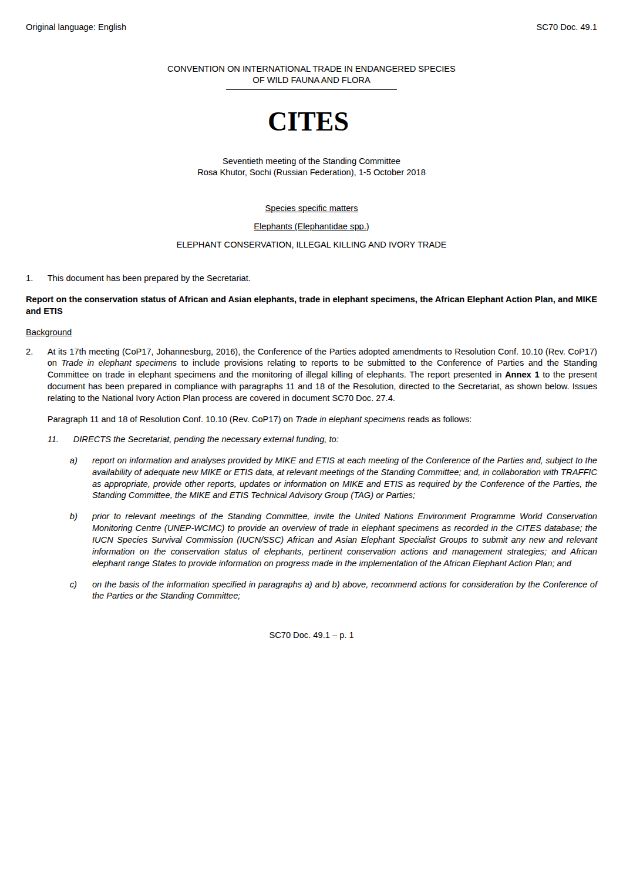Original language: English
SC70 Doc. 49.1
CONVENTION ON INTERNATIONAL TRADE IN ENDANGERED SPECIES
OF WILD FAUNA AND FLORA
Seventieth meeting of the Standing Committee
Rosa Khutor, Sochi (Russian Federation), 1-5 October 2018
Species specific matters
Elephants (Elephantidae spp.)
ELEPHANT CONSERVATION, ILLEGAL KILLING AND IVORY TRADE
1.
This document has been prepared by the Secretariat.
Report on the conservation status of African and Asian elephants, trade in elephant specimens, the African Elephant Action Plan, and MIKE and ETIS
Background
2.
At its 17th meeting (CoP17, Johannesburg, 2016), the Conference of the Parties adopted amendments to Resolution Conf. 10.10 (Rev. CoP17) on Trade in elephant specimens to include provisions relating to reports to be submitted to the Conference of Parties and the Standing Committee on trade in elephant specimens and the monitoring of illegal killing of elephants. The report presented in Annex 1 to the present document has been prepared in compliance with paragraphs 11 and 18 of the Resolution, directed to the Secretariat, as shown below. Issues relating to the National Ivory Action Plan process are covered in document SC70 Doc. 27.4.
Paragraph 11 and 18 of Resolution Conf. 10.10 (Rev. CoP17) on Trade in elephant specimens reads as follows:
11.
DIRECTS the Secretariat, pending the necessary external funding, to:
a)
report on information and analyses provided by MIKE and ETIS at each meeting of the Conference of the Parties and, subject to the availability of adequate new MIKE or ETIS data, at relevant meetings of the Standing Committee; and, in collaboration with TRAFFIC as appropriate, provide other reports, updates or information on MIKE and ETIS as required by the Conference of the Parties, the Standing Committee, the MIKE and ETIS Technical Advisory Group (TAG) or Parties;
b)
prior to relevant meetings of the Standing Committee, invite the United Nations Environment Programme World Conservation Monitoring Centre (UNEP-WCMC) to provide an overview of trade in elephant specimens as recorded in the CITES database; the IUCN Species Survival Commission (IUCN/SSC) African and Asian Elephant Specialist Groups to submit any new and relevant information on the conservation status of elephants, pertinent conservation actions and management strategies; and African elephant range States to provide information on progress made in the implementation of the African Elephant Action Plan; and
c)
on the basis of the information specified in paragraphs a) and b) above, recommend actions for consideration by the Conference of the Parties or the Standing Committee;
SC70 Doc. 49.1 – p. 1